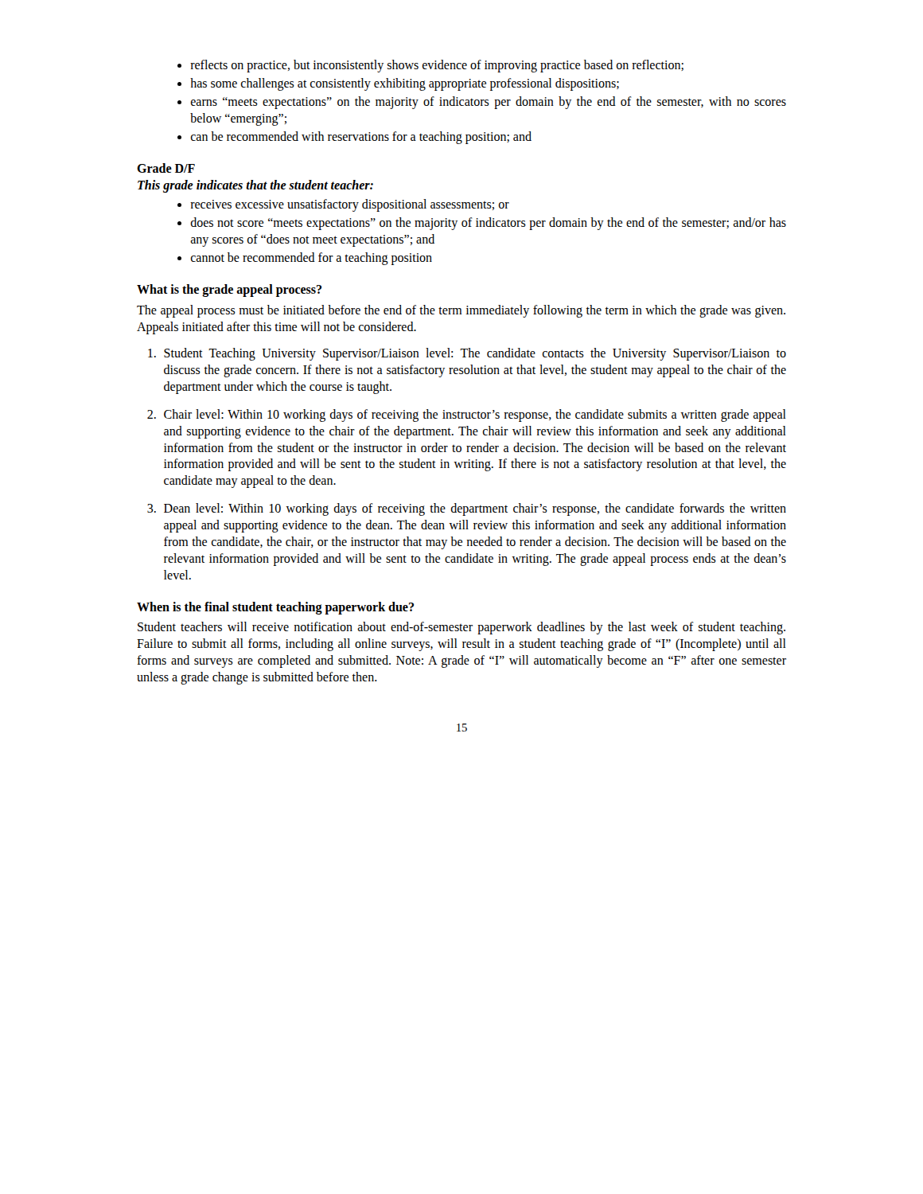reflects on practice, but inconsistently shows evidence of improving practice based on reflection;
has some challenges at consistently exhibiting appropriate professional dispositions;
earns “meets expectations” on the majority of indicators per domain by the end of the semester, with no scores below “emerging”;
can be recommended with reservations for a teaching position; and
Grade D/F
This grade indicates that the student teacher:
receives excessive unsatisfactory dispositional assessments; or
does not score “meets expectations” on the majority of indicators per domain by the end of the semester; and/or has any scores of “does not meet expectations”; and
cannot be recommended for a teaching position
What is the grade appeal process?
The appeal process must be initiated before the end of the term immediately following the term in which the grade was given. Appeals initiated after this time will not be considered.
Student Teaching University Supervisor/Liaison level: The candidate contacts the University Supervisor/Liaison to discuss the grade concern. If there is not a satisfactory resolution at that level, the student may appeal to the chair of the department under which the course is taught.
Chair level: Within 10 working days of receiving the instructor’s response, the candidate submits a written grade appeal and supporting evidence to the chair of the department. The chair will review this information and seek any additional information from the student or the instructor in order to render a decision. The decision will be based on the relevant information provided and will be sent to the student in writing. If there is not a satisfactory resolution at that level, the candidate may appeal to the dean.
Dean level: Within 10 working days of receiving the department chair’s response, the candidate forwards the written appeal and supporting evidence to the dean. The dean will review this information and seek any additional information from the candidate, the chair, or the instructor that may be needed to render a decision. The decision will be based on the relevant information provided and will be sent to the candidate in writing. The grade appeal process ends at the dean’s level.
When is the final student teaching paperwork due?
Student teachers will receive notification about end-of-semester paperwork deadlines by the last week of student teaching. Failure to submit all forms, including all online surveys, will result in a student teaching grade of “I” (Incomplete) until all forms and surveys are completed and submitted. Note: A grade of “I” will automatically become an “F” after one semester unless a grade change is submitted before then.
15